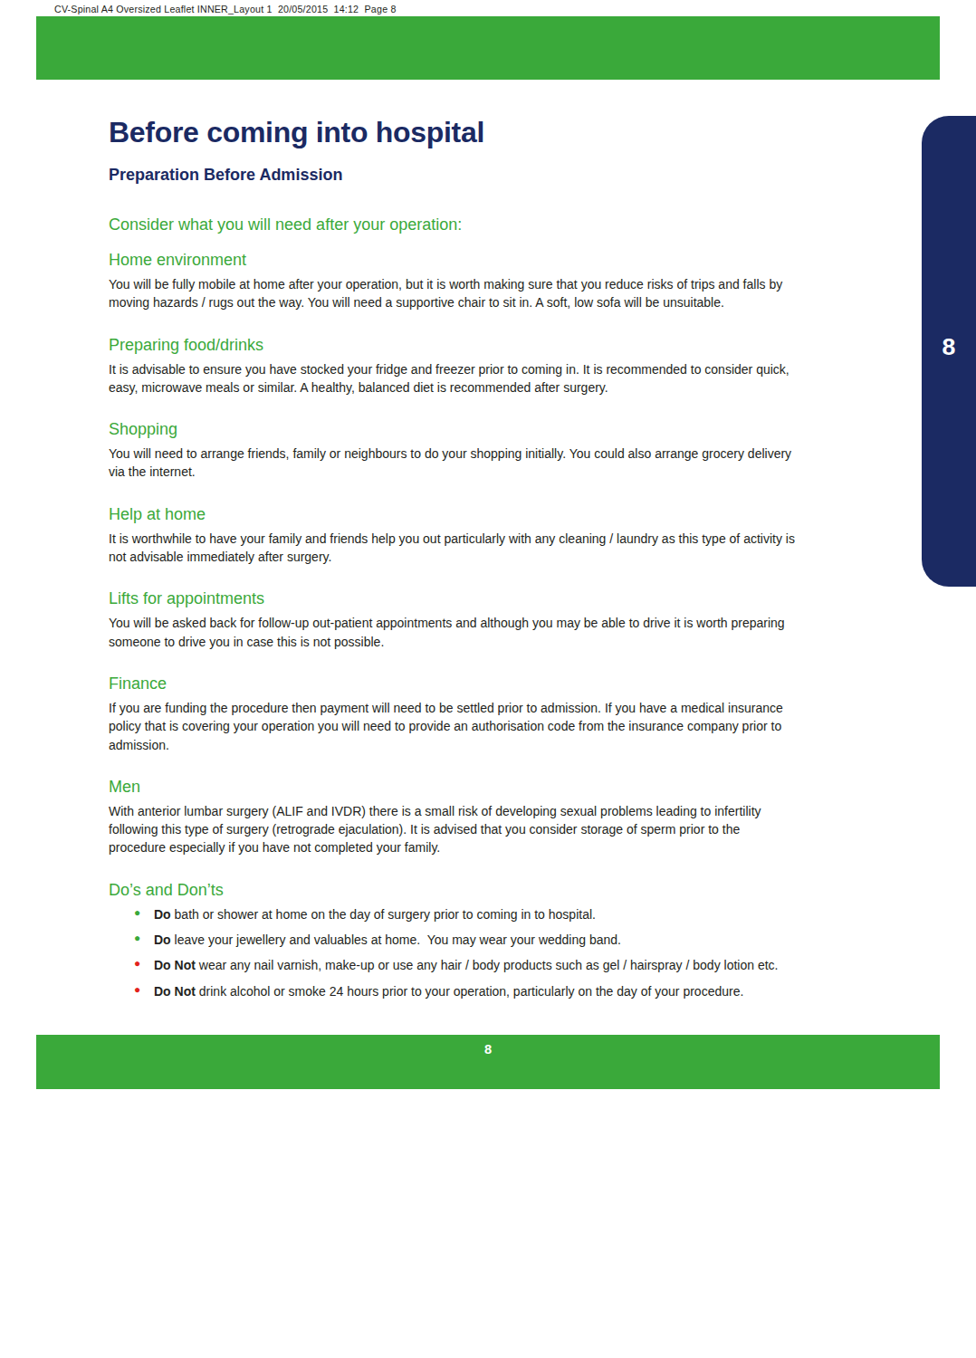CV-Spinal A4 Oversized Leaflet INNER_Layout 1 20/05/2015 14:12 Page 8
8
Before coming into hospital
Preparation Before Admission
Consider what you will need after your operation:
Home environment
You will be fully mobile at home after your operation, but it is worth making sure that you reduce risks of trips and falls by moving hazards / rugs out the way. You will need a supportive chair to sit in. A soft, low sofa will be unsuitable.
Preparing food/drinks
It is advisable to ensure you have stocked your fridge and freezer prior to coming in. It is recommended to consider quick, easy, microwave meals or similar. A healthy, balanced diet is recommended after surgery.
Shopping
You will need to arrange friends, family or neighbours to do your shopping initially. You could also arrange grocery delivery via the internet.
Help at home
It is worthwhile to have your family and friends help you out particularly with any cleaning / laundry as this type of activity is not advisable immediately after surgery.
Lifts for appointments
You will be asked back for follow-up out-patient appointments and although you may be able to drive it is worth preparing someone to drive you in case this is not possible.
Finance
If you are funding the procedure then payment will need to be settled prior to admission. If you have a medical insurance policy that is covering your operation you will need to provide an authorisation code from the insurance company prior to admission.
Men
With anterior lumbar surgery (ALIF and IVDR) there is a small risk of developing sexual problems leading to infertility following this type of surgery (retrograde ejaculation). It is advised that you consider storage of sperm prior to the procedure especially if you have not completed your family.
Do’s and Don’ts
Do bath or shower at home on the day of surgery prior to coming in to hospital.
Do leave your jewellery and valuables at home. You may wear your wedding band.
Do Not wear any nail varnish, make-up or use any hair / body products such as gel / hairspray / body lotion etc.
Do Not drink alcohol or smoke 24 hours prior to your operation, particularly on the day of your procedure.
8